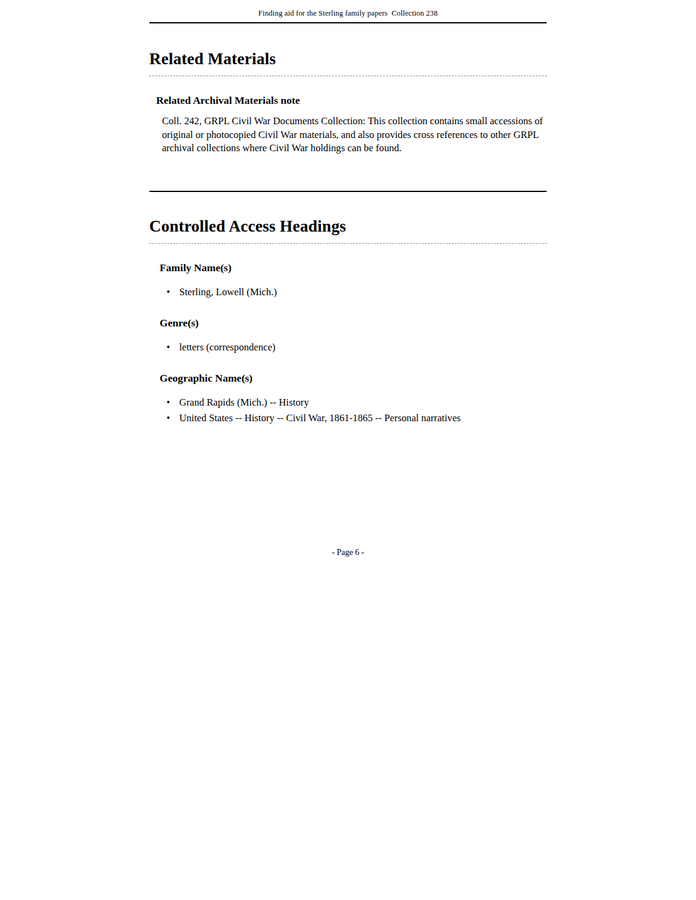Finding aid for the Sterling family papers Collection 238
Related Materials
Related Archival Materials note
Coll. 242, GRPL Civil War Documents Collection: This collection contains small accessions of original or photocopied Civil War materials, and also provides cross references to other GRPL archival collections where Civil War holdings can be found.
Controlled Access Headings
Family Name(s)
Sterling, Lowell (Mich.)
Genre(s)
letters (correspondence)
Geographic Name(s)
Grand Rapids (Mich.) -- History
United States -- History -- Civil War, 1861-1865 -- Personal narratives
- Page 6 -